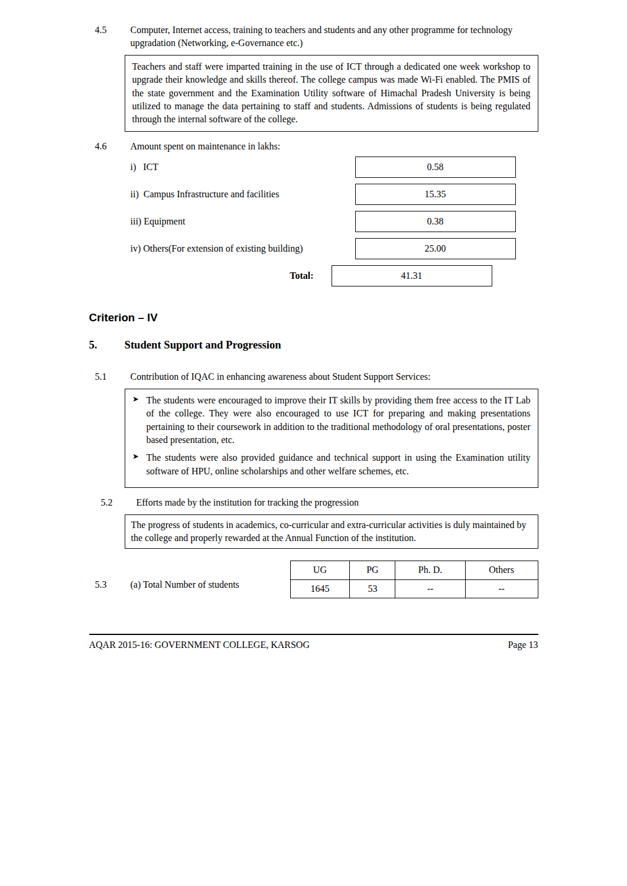4.5
Computer, Internet access, training to teachers and students and any other programme for technology upgradation (Networking, e-Governance etc.)
Teachers and staff were imparted training in the use of ICT through a dedicated one week workshop to upgrade their knowledge and skills thereof. The college campus was made Wi-Fi enabled. The PMIS of the state government and the Examination Utility software of Himachal Pradesh University is being utilized to manage the data pertaining to staff and students. Admissions of students is being regulated through the internal software of the college.
4.6
Amount spent on maintenance in lakhs:
i) ICT
0.58
ii) Campus Infrastructure and facilities
15.35
iii) Equipment
0.38
iv) Others(For extension of existing building)
25.00
Total:
41.31
Criterion – IV
5. Student Support and Progression
5.1
Contribution of IQAC in enhancing awareness about Student Support Services:
The students were encouraged to improve their IT skills by providing them free access to the IT Lab of the college. They were also encouraged to use ICT for preparing and making presentations pertaining to their coursework in addition to the traditional methodology of oral presentations, poster based presentation, etc.
The students were also provided guidance and technical support in using the Examination utility software of HPU, online scholarships and other welfare schemes, etc.
5.2
Efforts made by the institution for tracking the progression
The progress of students in academics, co-curricular and extra-curricular activities is duly maintained by the college and properly rewarded at the Annual Function of the institution.
5.3
(a) Total Number of students
| UG | PG | Ph. D. | Others |
| --- | --- | --- | --- |
| 1645 | 53 | -- | -- |
AQAR 2015-16: GOVERNMENT COLLEGE, KARSOG
Page 13